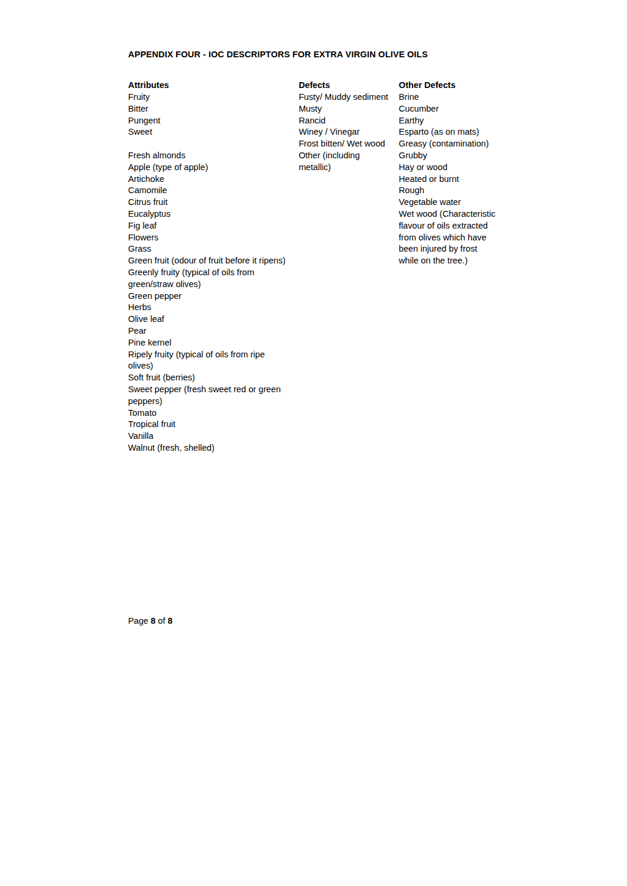APPENDIX FOUR - IOC DESCRIPTORS FOR EXTRA VIRGIN OLIVE OILS
Attributes
Fruity
Bitter
Pungent
Sweet
Fresh almonds
Apple (type of apple)
Artichoke
Camomile
Citrus fruit
Eucalyptus
Fig leaf
Flowers
Grass
Green fruit (odour of fruit before it ripens)
Greenly fruity (typical of oils from green/straw olives)
Green pepper
Herbs
Olive leaf
Pear
Pine kernel
Ripely fruity (typical of oils from ripe olives)
Soft fruit (berries)
Sweet pepper (fresh sweet red or green peppers)
Tomato
Tropical fruit
Vanilla
Walnut (fresh, shelled)
Defects
Fusty/ Muddy sediment
Musty
Rancid
Winey / Vinegar
Frost bitten/ Wet wood
Other (including metallic)
Other Defects
Brine
Cucumber
Earthy
Esparto (as on mats)
Greasy (contamination)
Grubby
Hay or wood
Heated or burnt
Rough
Vegetable water
Wet wood (Characteristic flavour of oils extracted from olives which have been injured by frost while on the tree.)
Page 8 of 8